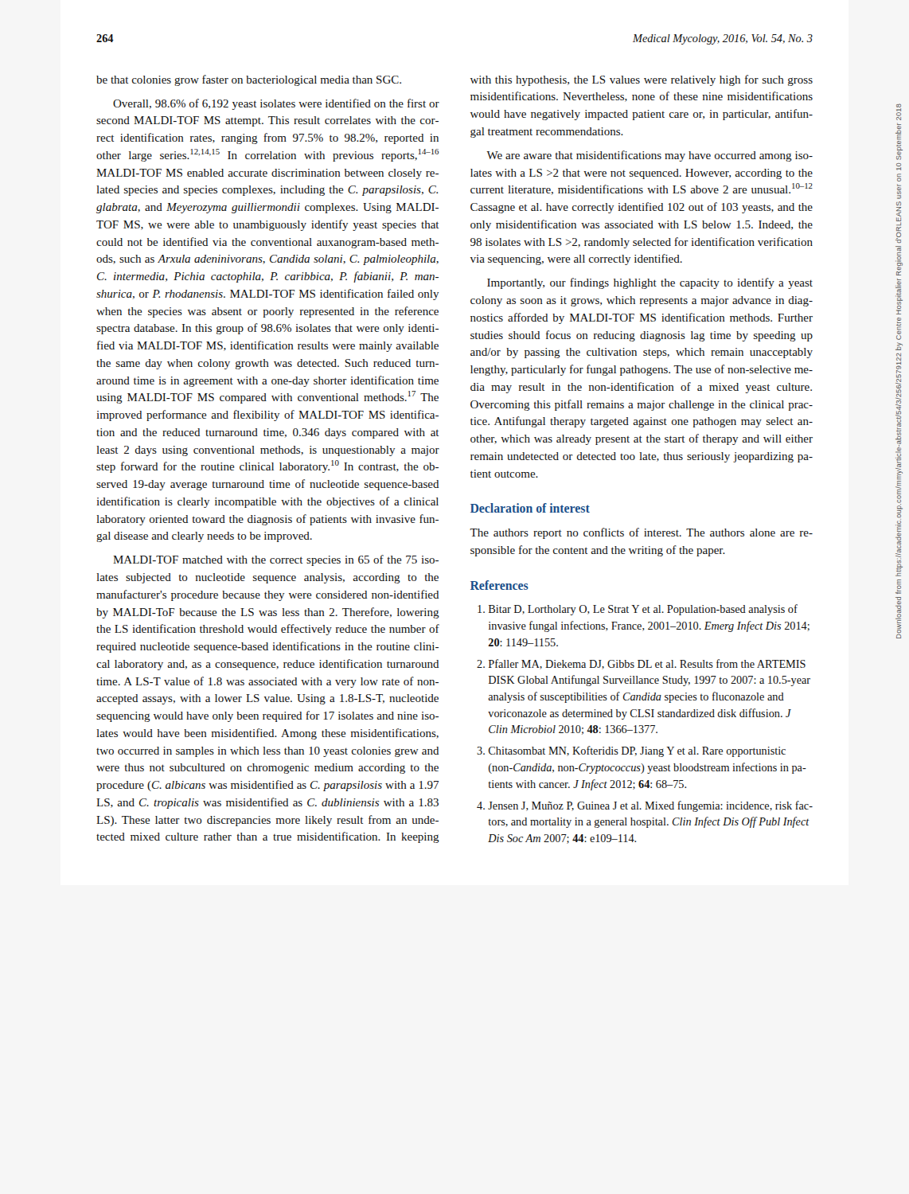Downloaded from https://academic.oup.com/mmy/article-abstract/54/3/256/2579122 by Centre Hospitalier Regional d'ORLEANS user on 10 September 2018
264 Medical Mycology, 2016, Vol. 54, No. 3
be that colonies grow faster on bacteriological media than SGC.
Overall, 98.6% of 6,192 yeast isolates were identified on the first or second MALDI-TOF MS attempt. This result correlates with the correct identification rates, ranging from 97.5% to 98.2%, reported in other large series.12,14,15 In correlation with previous reports,14–16 MALDI-TOF MS enabled accurate discrimination between closely related species and species complexes, including the C. parapsilosis, C. glabrata, and Meyerozyma guilliermondii complexes. Using MALDI-TOF MS, we were able to unambiguously identify yeast species that could not be identified via the conventional auxanogram-based methods, such as Arxula adeninivorans, Candida solani, C. palmioleophila, C. intermedia, Pichia cactophila, P. caribbica, P. fabianii, P. manshurica, or P. rhodanensis. MALDI-TOF MS identification failed only when the species was absent or poorly represented in the reference spectra database. In this group of 98.6% isolates that were only identified via MALDI-TOF MS, identification results were mainly available the same day when colony growth was detected. Such reduced turnaround time is in agreement with a one-day shorter identification time using MALDI-TOF MS compared with conventional methods.17 The improved performance and flexibility of MALDI-TOF MS identification and the reduced turnaround time, 0.346 days compared with at least 2 days using conventional methods, is unquestionably a major step forward for the routine clinical laboratory.10 In contrast, the observed 19-day average turnaround time of nucleotide sequence-based identification is clearly incompatible with the objectives of a clinical laboratory oriented toward the diagnosis of patients with invasive fungal disease and clearly needs to be improved.
MALDI-TOF matched with the correct species in 65 of the 75 isolates subjected to nucleotide sequence analysis, according to the manufacturer's procedure because they were considered non-identified by MALDI-ToF because the LS was less than 2. Therefore, lowering the LS identification threshold would effectively reduce the number of required nucleotide sequence-based identifications in the routine clinical laboratory and, as a consequence, reduce identification turnaround time. A LS-T value of 1.8 was associated with a very low rate of non-accepted assays, with a lower LS value. Using a 1.8-LS-T, nucleotide sequencing would have only been required for 17 isolates and nine isolates would have been misidentified. Among these misidentifications, two occurred in samples in which less than 10 yeast colonies grew and were thus not subcultured on chromogenic medium according to the procedure (C. albicans was misidentified as C. parapsilosis with a 1.97 LS, and C. tropicalis was misidentified as C. dubliniensis with a 1.83 LS). These latter two discrepancies more likely result from an undetected mixed culture rather than a true misidentification. In keeping with this hypothesis, the LS values were relatively high for such gross misidentifications. Nevertheless, none of these nine misidentifications would have negatively impacted patient care or, in particular, antifungal treatment recommendations.
We are aware that misidentifications may have occurred among isolates with a LS >2 that were not sequenced. However, according to the current literature, misidentifications with LS above 2 are unusual.10–12 Cassagne et al. have correctly identified 102 out of 103 yeasts, and the only misidentification was associated with LS below 1.5. Indeed, the 98 isolates with LS >2, randomly selected for identification verification via sequencing, were all correctly identified.
Importantly, our findings highlight the capacity to identify a yeast colony as soon as it grows, which represents a major advance in diagnostics afforded by MALDI-TOF MS identification methods. Further studies should focus on reducing diagnosis lag time by speeding up and/or by passing the cultivation steps, which remain unacceptably lengthy, particularly for fungal pathogens. The use of non-selective media may result in the non-identification of a mixed yeast culture. Overcoming this pitfall remains a major challenge in the clinical practice. Antifungal therapy targeted against one pathogen may select another, which was already present at the start of therapy and will either remain undetected or detected too late, thus seriously jeopardizing patient outcome.
Declaration of interest
The authors report no conflicts of interest. The authors alone are responsible for the content and the writing of the paper.
References
Bitar D, Lortholary O, Le Strat Y et al. Population-based analysis of invasive fungal infections, France, 2001–2010. Emerg Infect Dis 2014; 20: 1149–1155.
Pfaller MA, Diekema DJ, Gibbs DL et al. Results from the ARTEMIS DISK Global Antifungal Surveillance Study, 1997 to 2007: a 10.5-year analysis of susceptibilities of Candida species to fluconazole and voriconazole as determined by CLSI standardized disk diffusion. J Clin Microbiol 2010; 48: 1366–1377.
Chitasombat MN, Kofteridis DP, Jiang Y et al. Rare opportunistic (non-Candida, non-Cryptococcus) yeast bloodstream infections in patients with cancer. J Infect 2012; 64: 68–75.
Jensen J, Muñoz P, Guinea J et al. Mixed fungemia: incidence, risk factors, and mortality in a general hospital. Clin Infect Dis Off Publ Infect Dis Soc Am 2007; 44: e109–114.